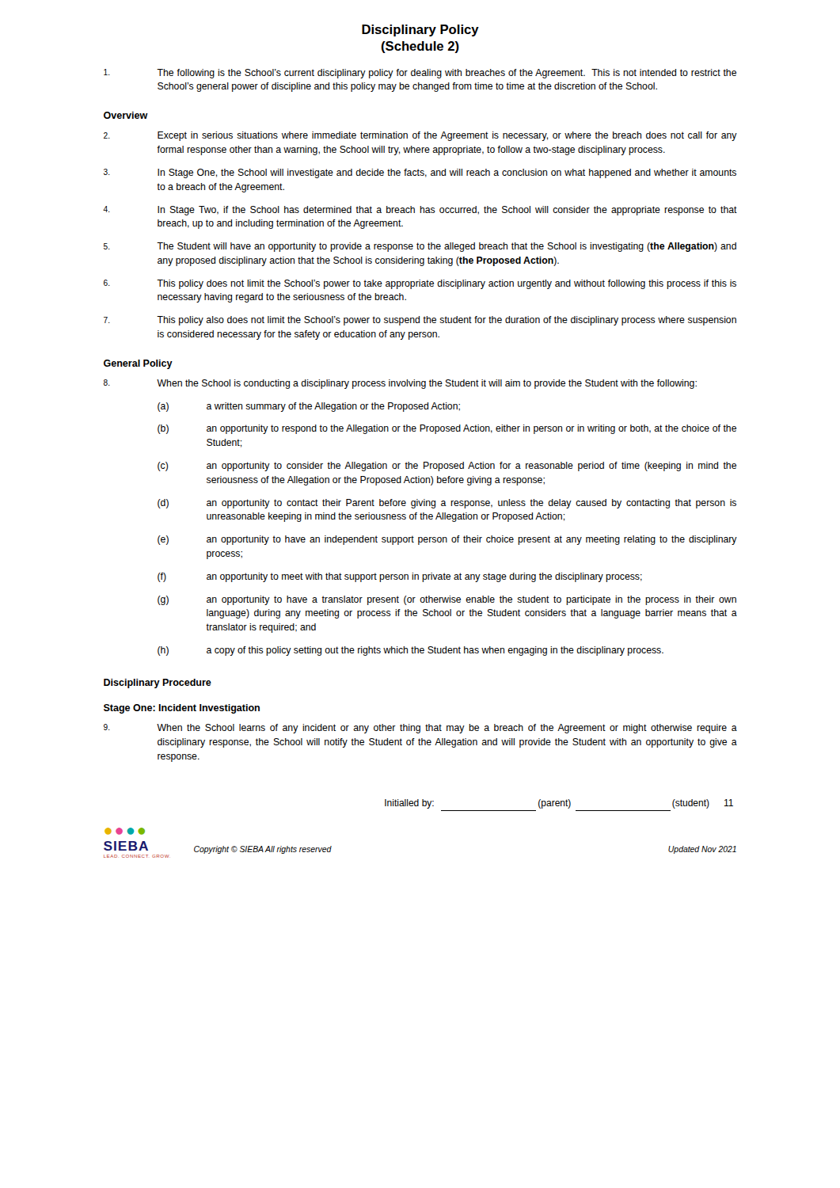Disciplinary Policy(Schedule 2)
1.
The following is the School’s current disciplinary policy for dealing with breaches of the Agreement. This is not intended to restrict the School’s general power of discipline and this policy may be changed from time to time at the discretion of the School.
Overview
2.
Except in serious situations where immediate termination of the Agreement is necessary, or where the breach does not call for any formal response other than a warning, the School will try, where appropriate, to follow a two-stage disciplinary process.
3.
In Stage One, the School will investigate and decide the facts, and will reach a conclusion on what happened and whether it amounts to a breach of the Agreement.
4.
In Stage Two, if the School has determined that a breach has occurred, the School will consider the appropriate response to that breach, up to and including termination of the Agreement.
5.
The Student will have an opportunity to provide a response to the alleged breach that the School is investigating (the Allegation) and any proposed disciplinary action that the School is considering taking (the Proposed Action).
6.
This policy does not limit the School’s power to take appropriate disciplinary action urgently and without following this process if this is necessary having regard to the seriousness of the breach.
7.
This policy also does not limit the School’s power to suspend the student for the duration of the disciplinary process where suspension is considered necessary for the safety or education of any person.
General Policy
8.
When the School is conducting a disciplinary process involving the Student it will aim to provide the Student with the following:
(a) a written summary of the Allegation or the Proposed Action;
(b) an opportunity to respond to the Allegation or the Proposed Action, either in person or in writing or both, at the choice of the Student;
(c) an opportunity to consider the Allegation or the Proposed Action for a reasonable period of time (keeping in mind the seriousness of the Allegation or the Proposed Action) before giving a response;
(d) an opportunity to contact their Parent before giving a response, unless the delay caused by contacting that person is unreasonable keeping in mind the seriousness of the Allegation or Proposed Action;
(e) an opportunity to have an independent support person of their choice present at any meeting relating to the disciplinary process;
(f) an opportunity to meet with that support person in private at any stage during the disciplinary process;
(g) an opportunity to have a translator present (or otherwise enable the student to participate in the process in their own language) during any meeting or process if the School or the Student considers that a language barrier means that a translator is required; and
(h) a copy of this policy setting out the rights which the Student has when engaging in the disciplinary process.
Disciplinary Procedure
Stage One: Incident Investigation
9.
When the School learns of any incident or any other thing that may be a breach of the Agreement or might otherwise require a disciplinary response, the School will notify the Student of the Allegation and will provide the Student with an opportunity to give a response.
Initialled by: (parent) (student)11
●●●● SIEBA LEAD. CONNECT. GROW.
Copyright © SIEBA All rights reserved
Updated Nov 2021